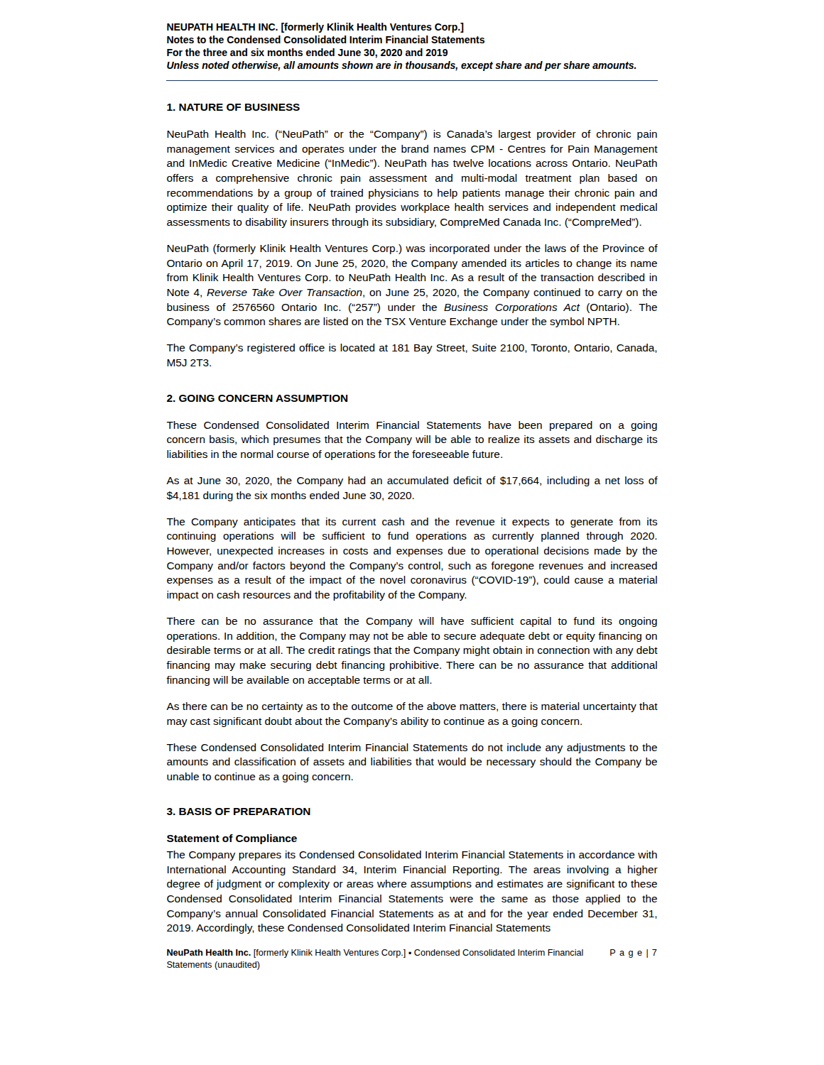NEUPATH HEALTH INC. [formerly Klinik Health Ventures Corp.]
Notes to the Condensed Consolidated Interim Financial Statements
For the three and six months ended June 30, 2020 and 2019
Unless noted otherwise, all amounts shown are in thousands, except share and per share amounts.
1. NATURE OF BUSINESS
NeuPath Health Inc. (“NeuPath” or the “Company”) is Canada’s largest provider of chronic pain management services and operates under the brand names CPM - Centres for Pain Management and InMedic Creative Medicine (“InMedic”). NeuPath has twelve locations across Ontario. NeuPath offers a comprehensive chronic pain assessment and multi-modal treatment plan based on recommendations by a group of trained physicians to help patients manage their chronic pain and optimize their quality of life. NeuPath provides workplace health services and independent medical assessments to disability insurers through its subsidiary, CompreMed Canada Inc. (“CompreMed”).
NeuPath (formerly Klinik Health Ventures Corp.) was incorporated under the laws of the Province of Ontario on April 17, 2019. On June 25, 2020, the Company amended its articles to change its name from Klinik Health Ventures Corp. to NeuPath Health Inc. As a result of the transaction described in Note 4, Reverse Take Over Transaction, on June 25, 2020, the Company continued to carry on the business of 2576560 Ontario Inc. (“257”) under the Business Corporations Act (Ontario). The Company’s common shares are listed on the TSX Venture Exchange under the symbol NPTH.
The Company’s registered office is located at 181 Bay Street, Suite 2100, Toronto, Ontario, Canada, M5J 2T3.
2. GOING CONCERN ASSUMPTION
These Condensed Consolidated Interim Financial Statements have been prepared on a going concern basis, which presumes that the Company will be able to realize its assets and discharge its liabilities in the normal course of operations for the foreseeable future.
As at June 30, 2020, the Company had an accumulated deficit of $17,664, including a net loss of $4,181 during the six months ended June 30, 2020.
The Company anticipates that its current cash and the revenue it expects to generate from its continuing operations will be sufficient to fund operations as currently planned through 2020. However, unexpected increases in costs and expenses due to operational decisions made by the Company and/or factors beyond the Company’s control, such as foregone revenues and increased expenses as a result of the impact of the novel coronavirus (“COVID-19”), could cause a material impact on cash resources and the profitability of the Company.
There can be no assurance that the Company will have sufficient capital to fund its ongoing operations. In addition, the Company may not be able to secure adequate debt or equity financing on desirable terms or at all. The credit ratings that the Company might obtain in connection with any debt financing may make securing debt financing prohibitive. There can be no assurance that additional financing will be available on acceptable terms or at all.
As there can be no certainty as to the outcome of the above matters, there is material uncertainty that may cast significant doubt about the Company’s ability to continue as a going concern.
These Condensed Consolidated Interim Financial Statements do not include any adjustments to the amounts and classification of assets and liabilities that would be necessary should the Company be unable to continue as a going concern.
3. BASIS OF PREPARATION
Statement of Compliance
The Company prepares its Condensed Consolidated Interim Financial Statements in accordance with International Accounting Standard 34, Interim Financial Reporting. The areas involving a higher degree of judgment or complexity or areas where assumptions and estimates are significant to these Condensed Consolidated Interim Financial Statements were the same as those applied to the Company’s annual Consolidated Financial Statements as at and for the year ended December 31, 2019. Accordingly, these Condensed Consolidated Interim Financial Statements
NeuPath Health Inc. [formerly Klinik Health Ventures Corp.] ▪ Condensed Consolidated Interim Financial Statements (unaudited)
P a g e | 7